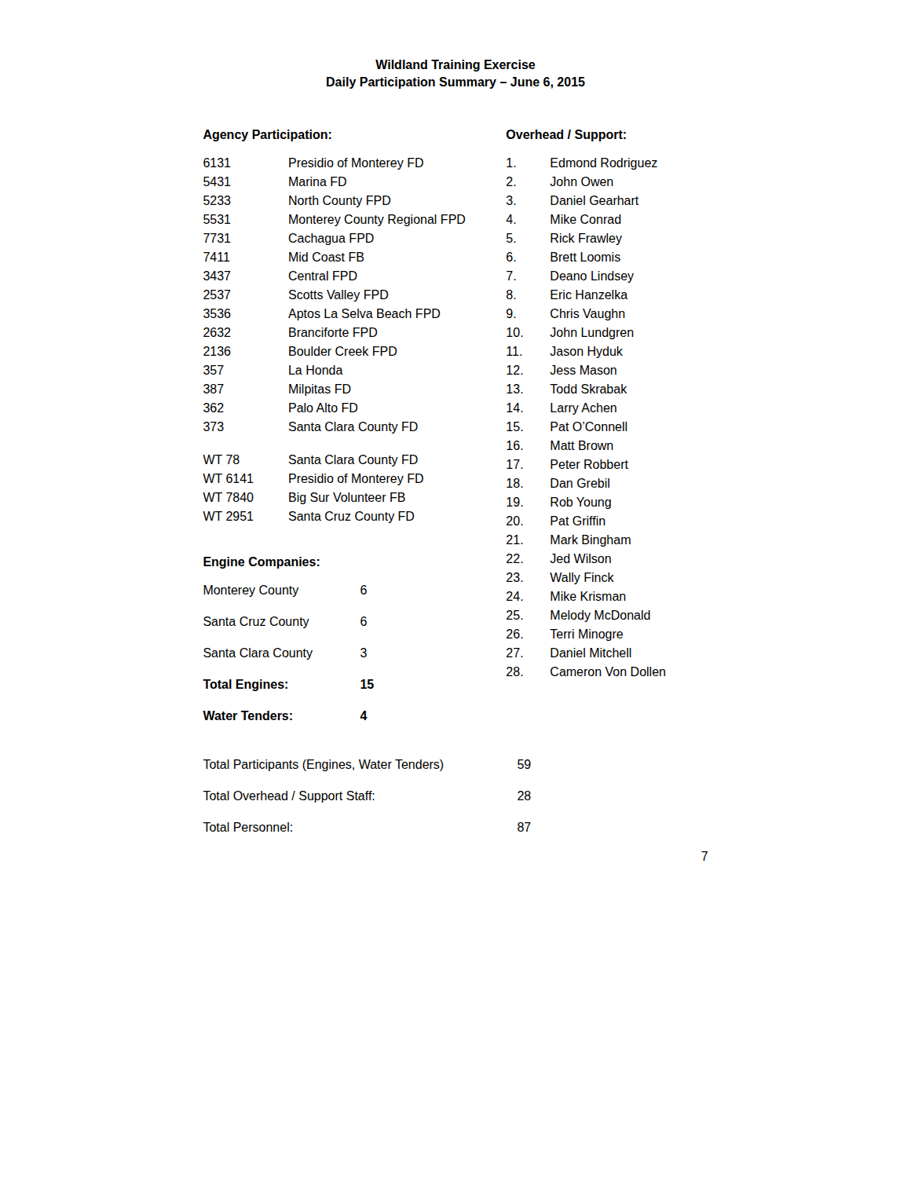Wildland Training Exercise
Daily Participation Summary – June 6, 2015
Agency Participation:
| 6131 | Presidio of Monterey FD |
| 5431 | Marina FD |
| 5233 | North County FPD |
| 5531 | Monterey County Regional FPD |
| 7731 | Cachagua FPD |
| 7411 | Mid Coast FB |
| 3437 | Central FPD |
| 2537 | Scotts Valley FPD |
| 3536 | Aptos La Selva Beach FPD |
| 2632 | Branciforte FPD |
| 2136 | Boulder Creek FPD |
| 357 | La Honda |
| 387 | Milpitas FD |
| 362 | Palo Alto FD |
| 373 | Santa Clara County FD |
| WT 78 | Santa Clara County FD |
| WT 6141 | Presidio of Monterey FD |
| WT 7840 | Big Sur Volunteer FB |
| WT 2951 | Santa Cruz County FD |
Engine Companies:
| Monterey County | 6 |
| Santa Cruz County | 6 |
| Santa Clara County | 3 |
| Total Engines: | 15 |
| Water Tenders: | 4 |
Overhead / Support:
| 1. | Edmond Rodriguez |
| 2. | John Owen |
| 3. | Daniel Gearhart |
| 4. | Mike Conrad |
| 5. | Rick Frawley |
| 6. | Brett Loomis |
| 7. | Deano Lindsey |
| 8. | Eric Hanzelka |
| 9. | Chris Vaughn |
| 10. | John Lundgren |
| 11. | Jason Hyduk |
| 12. | Jess Mason |
| 13. | Todd Skrabak |
| 14. | Larry Achen |
| 15. | Pat O’Connell |
| 16. | Matt Brown |
| 17. | Peter Robbert |
| 18. | Dan Grebil |
| 19. | Rob Young |
| 20. | Pat Griffin |
| 21. | Mark Bingham |
| 22. | Jed Wilson |
| 23. | Wally Finck |
| 24. | Mike Krisman |
| 25. | Melody McDonald |
| 26. | Terri Minogre |
| 27. | Daniel Mitchell |
| 28. | Cameron Von Dollen |
| Total Participants (Engines, Water Tenders) | 59 |
| Total Overhead / Support Staff: | 28 |
| Total Personnel: | 87 |
7